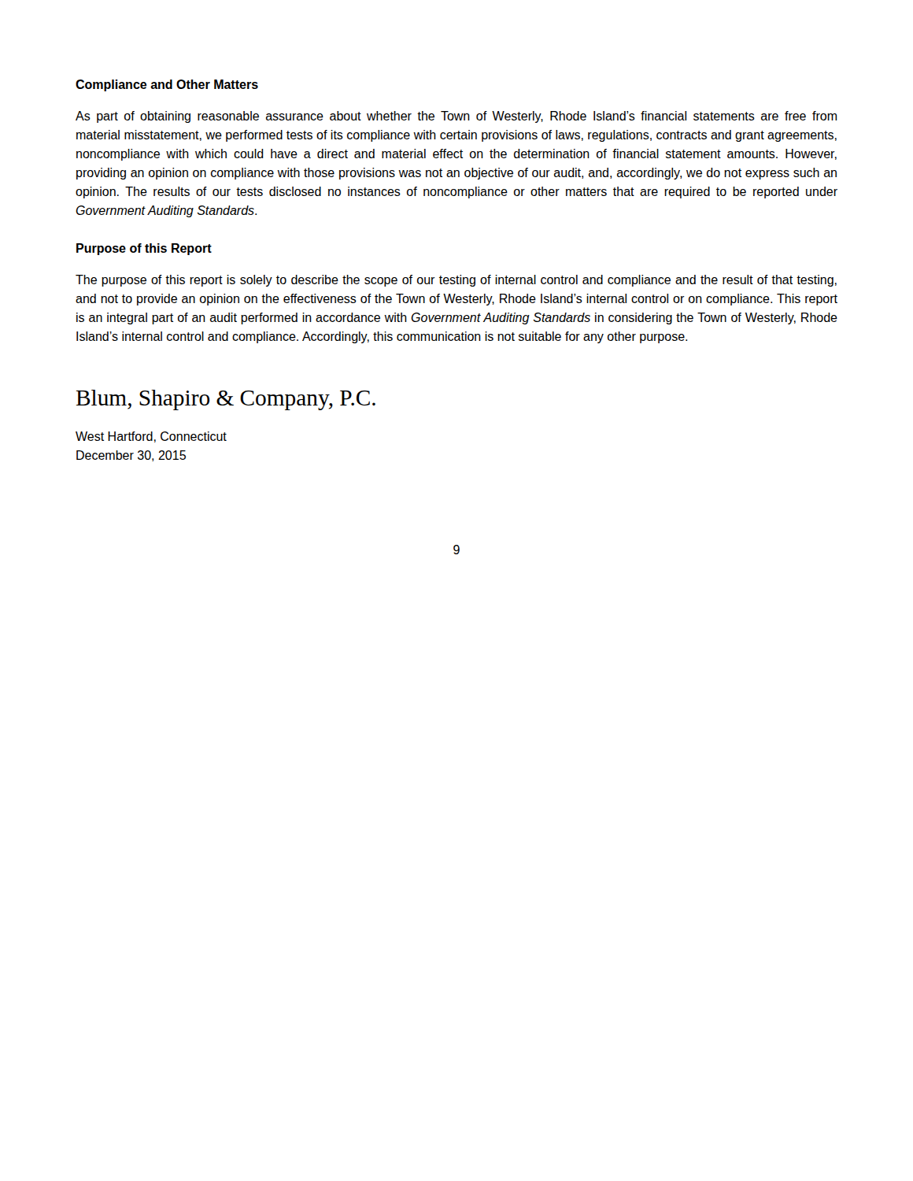Compliance and Other Matters
As part of obtaining reasonable assurance about whether the Town of Westerly, Rhode Island’s financial statements are free from material misstatement, we performed tests of its compliance with certain provisions of laws, regulations, contracts and grant agreements, noncompliance with which could have a direct and material effect on the determination of financial statement amounts. However, providing an opinion on compliance with those provisions was not an objective of our audit, and, accordingly, we do not express such an opinion. The results of our tests disclosed no instances of noncompliance or other matters that are required to be reported under Government Auditing Standards.
Purpose of this Report
The purpose of this report is solely to describe the scope of our testing of internal control and compliance and the result of that testing, and not to provide an opinion on the effectiveness of the Town of Westerly, Rhode Island’s internal control or on compliance. This report is an integral part of an audit performed in accordance with Government Auditing Standards in considering the Town of Westerly, Rhode Island’s internal control and compliance. Accordingly, this communication is not suitable for any other purpose.
Blum, Shapiro & Company, P.C.
West Hartford, Connecticut
December 30, 2015
9